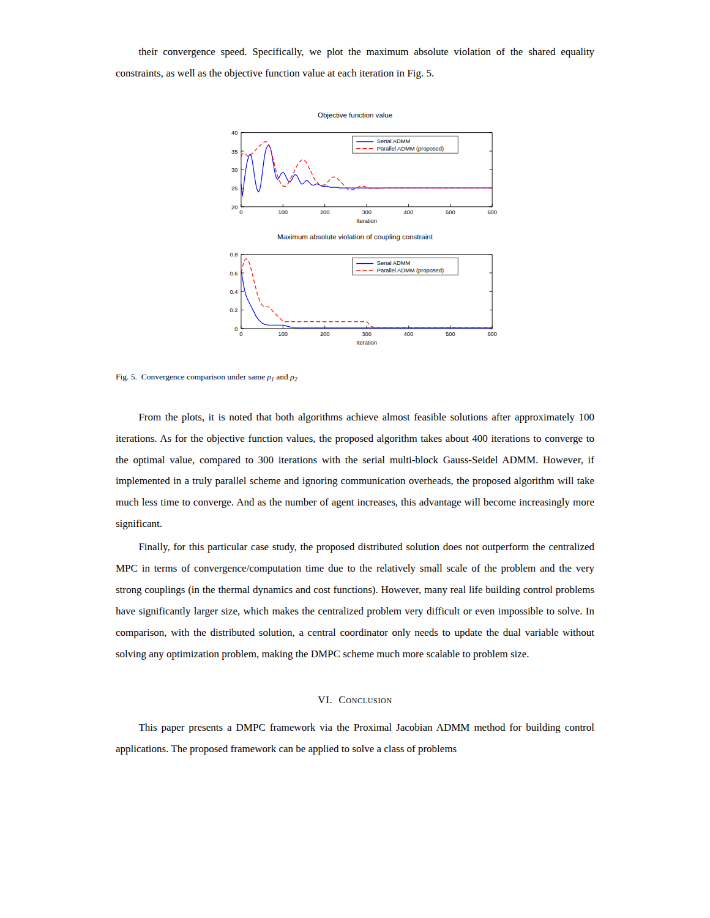their convergence speed. Specifically, we plot the maximum absolute violation of the shared equality constraints, as well as the objective function value at each iteration in Fig. 5.
Objective function value
40 35 30 25 20 0 100 200 300 400 500 600 Iteration Serial ADMM Parallel ADMM (proposed)
Maximum absolute violation of coupling constraint
0.8 0.6 0.4 0.2 0 0 100 200 300 400 500 600 Iteration Serial ADMM Parallel ADMM (proposed)
Fig. 5. Convergence comparison under same ρ1 and ρ2
From the plots, it is noted that both algorithms achieve almost feasible solutions after approximately 100 iterations. As for the objective function values, the proposed algorithm takes about 400 iterations to converge to the optimal value, compared to 300 iterations with the serial multi-block Gauss-Seidel ADMM. However, if implemented in a truly parallel scheme and ignoring communication overheads, the proposed algorithm will take much less time to converge. And as the number of agent increases, this advantage will become increasingly more significant.
Finally, for this particular case study, the proposed distributed solution does not outperform the centralized MPC in terms of convergence/computation time due to the relatively small scale of the problem and the very strong couplings (in the thermal dynamics and cost functions). However, many real life building control problems have significantly larger size, which makes the centralized problem very difficult or even impossible to solve. In comparison, with the distributed solution, a central coordinator only needs to update the dual variable without solving any optimization problem, making the DMPC scheme much more scalable to problem size.
VI. Conclusion
This paper presents a DMPC framework via the Proximal Jacobian ADMM method for building control applications. The proposed framework can be applied to solve a class of problems